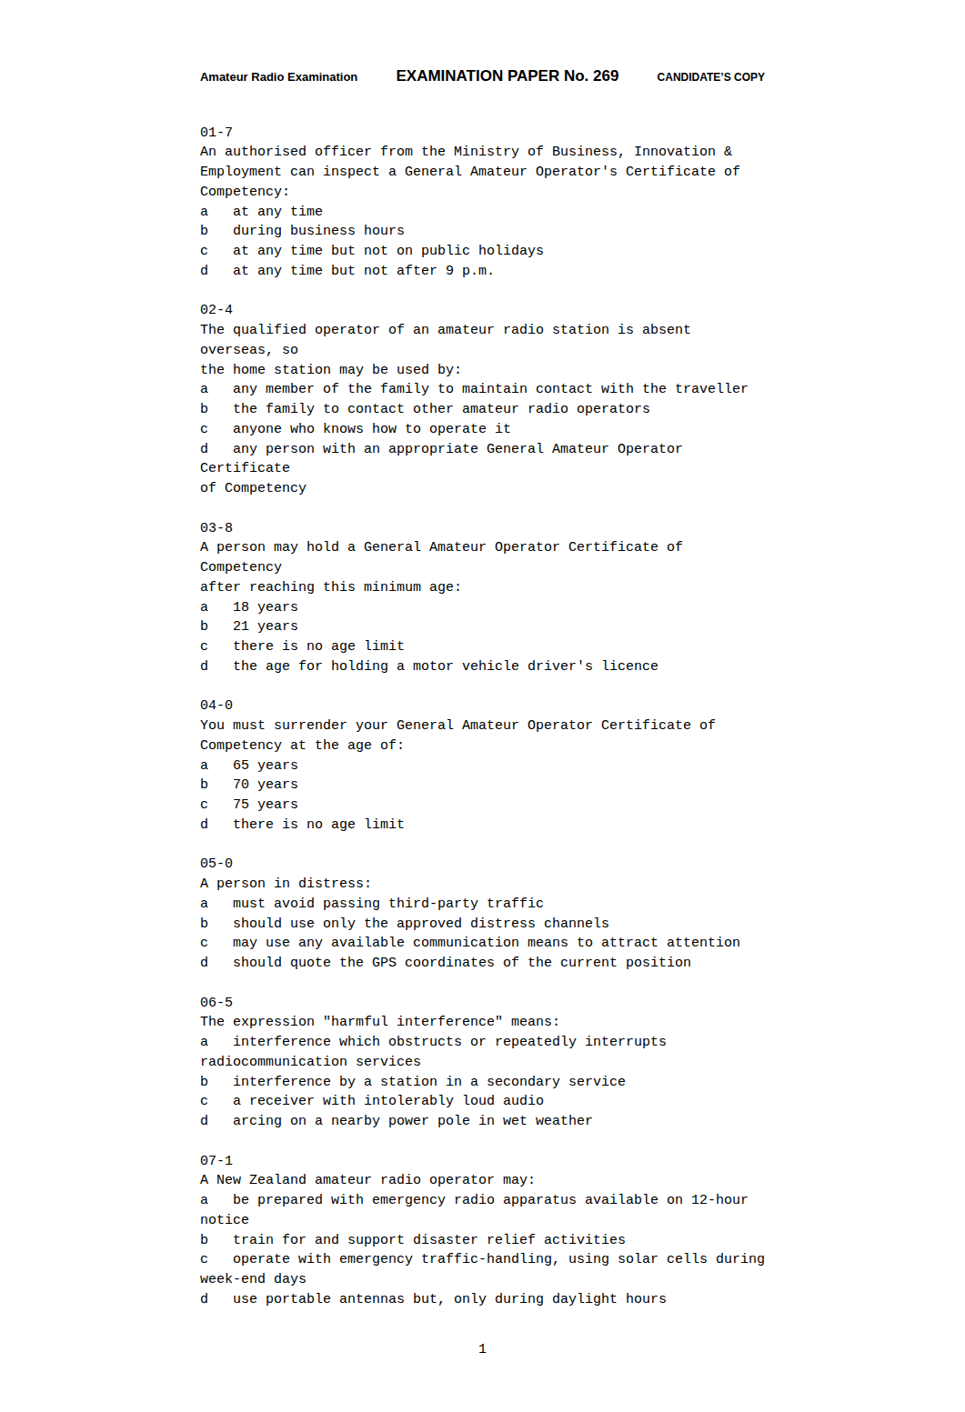Amateur Radio Examination EXAMINATION PAPER No. 269 CANDIDATE’S COPY
01-7
An authorised officer from the Ministry of Business, Innovation & Employment can inspect a General Amateur Operator's Certificate of Competency:
aat any time
bduring business hours
cat any time but not on public holidays
dat any time but not after 9 p.m.
02-4
The qualified operator of an amateur radio station is absent overseas, so the home station may be used by:
aany member of the family to maintain contact with the traveller
bthe family to contact other amateur radio operators
canyone who knows how to operate it
dany person with an appropriate General Amateur Operator Certificate of Competency
03-8
A person may hold a General Amateur Operator Certificate of Competency after reaching this minimum age:
a18 years
b21 years
cthere is no age limit
dthe age for holding a motor vehicle driver's licence
04-0
You must surrender your General Amateur Operator Certificate of Competency at the age of:
a65 years
b70 years
c75 years
dthere is no age limit
05-0
A person in distress:
amust avoid passing third-party traffic
bshould use only the approved distress channels
cmay use any available communication means to attract attention
dshould quote the GPS coordinates of the current position
06-5
The expression "harmful interference" means:
ainterference which obstructs or repeatedly interrupts radiocommunication services
binterference by a station in a secondary service
ca receiver with intolerably loud audio
darcing on a nearby power pole in wet weather
07-1
A New Zealand amateur radio operator may:
abe prepared with emergency radio apparatus available on 12-hour notice
btrain for and support disaster relief activities
coperate with emergency traffic-handling, using solar cells during week-end days
duse portable antennas but, only during daylight hours
1